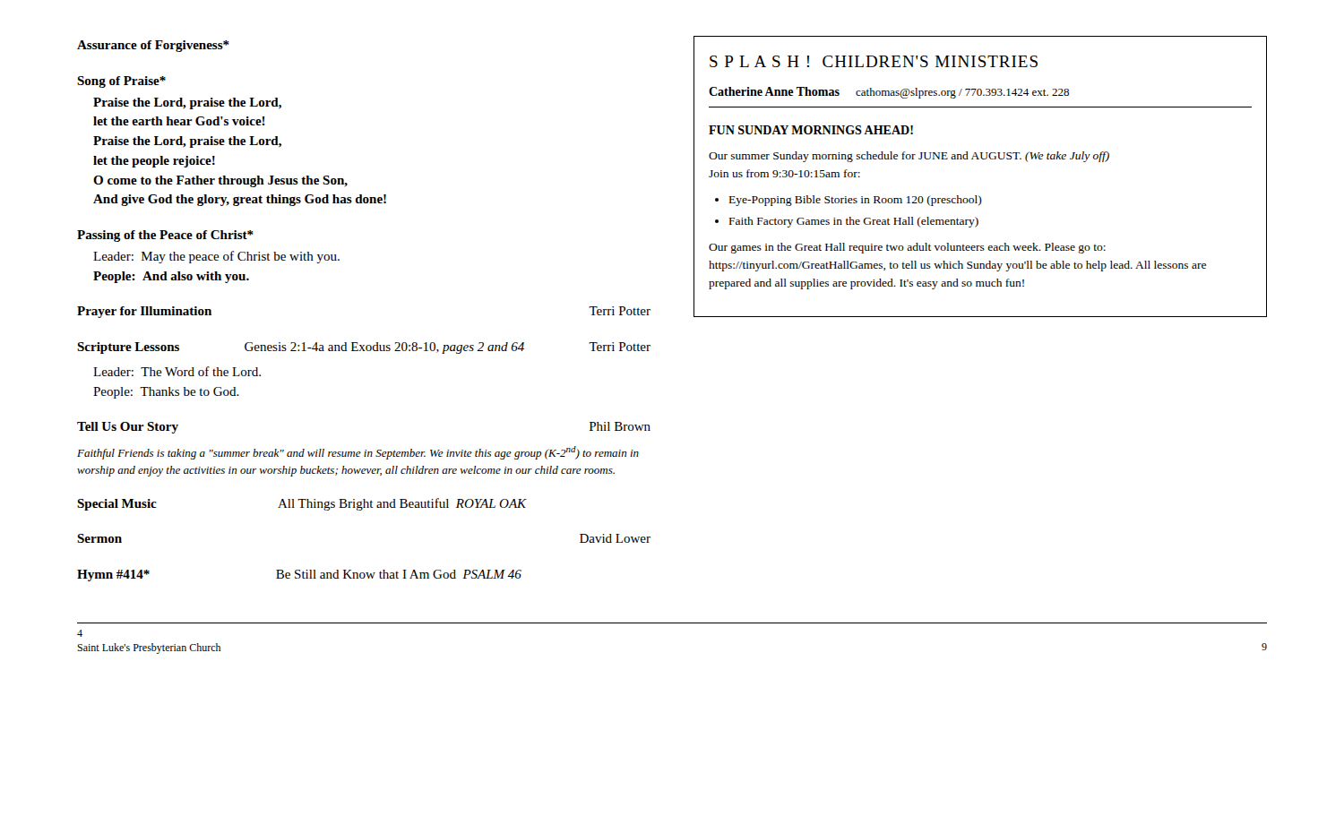Assurance of Forgiveness*
Song of Praise*
Praise the Lord, praise the Lord,
let the earth hear God's voice!
Praise the Lord, praise the Lord,
let the people rejoice!
O come to the Father through Jesus the Son,
And give God the glory, great things God has done!
Passing of the Peace of Christ*
Leader: May the peace of Christ be with you.
People: And also with you.
Prayer for Illumination Terri Potter
Scripture Lessons Genesis 2:1-4a and Exodus 20:8-10, pages 2 and 64 Terri Potter
Leader: The Word of the Lord.
People: Thanks be to God.
Tell Us Our Story Phil Brown
Faithful Friends is taking a "summer break" and will resume in September. We invite this age group (K-2nd) to remain in worship and enjoy the activities in our worship buckets; however, all children are welcome in our child care rooms.
Special Music All Things Bright and Beautiful ROYAL OAK
Sermon David Lower
Hymn #414* Be Still and Know that I Am God PSALM 46
S P L A S H ! CHILDREN'S MINISTRIES
Catherine Anne Thomas cathomas@slpres.org / 770.393.1424 ext. 228
FUN SUNDAY MORNINGS AHEAD!
Our summer Sunday morning schedule for JUNE and AUGUST. (We take July off)
Join us from 9:30-10:15am for:
Eye-Popping Bible Stories in Room 120 (preschool)
Faith Factory Games in the Great Hall (elementary)
Our games in the Great Hall require two adult volunteers each week. Please go to: https://tinyurl.com/GreatHallGames, to tell us which Sunday you'll be able to help lead. All lessons are prepared and all supplies are provided. It's easy and so much fun!
4
Saint Luke's Presbyterian Church
9